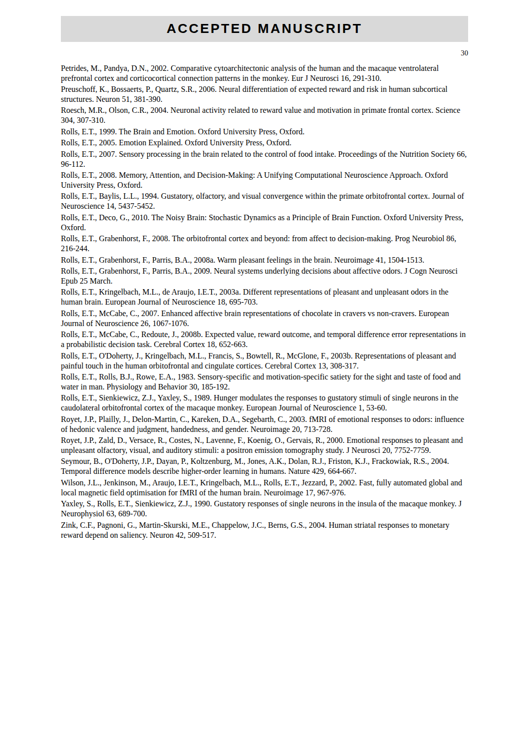ACCEPTED MANUSCRIPT
30
Petrides, M., Pandya, D.N., 2002. Comparative cytoarchitectonic analysis of the human and the macaque ventrolateral prefrontal cortex and corticocortical connection patterns in the monkey. Eur J Neurosci 16, 291-310.
Preuschoff, K., Bossaerts, P., Quartz, S.R., 2006. Neural differentiation of expected reward and risk in human subcortical structures. Neuron 51, 381-390.
Roesch, M.R., Olson, C.R., 2004. Neuronal activity related to reward value and motivation in primate frontal cortex. Science 304, 307-310.
Rolls, E.T., 1999. The Brain and Emotion. Oxford University Press, Oxford.
Rolls, E.T., 2005. Emotion Explained. Oxford University Press, Oxford.
Rolls, E.T., 2007. Sensory processing in the brain related to the control of food intake. Proceedings of the Nutrition Society 66, 96-112.
Rolls, E.T., 2008. Memory, Attention, and Decision-Making: A Unifying Computational Neuroscience Approach. Oxford University Press, Oxford.
Rolls, E.T., Baylis, L.L., 1994. Gustatory, olfactory, and visual convergence within the primate orbitofrontal cortex. Journal of Neuroscience 14, 5437-5452.
Rolls, E.T., Deco, G., 2010. The Noisy Brain: Stochastic Dynamics as a Principle of Brain Function. Oxford University Press, Oxford.
Rolls, E.T., Grabenhorst, F., 2008. The orbitofrontal cortex and beyond: from affect to decision-making. Prog Neurobiol 86, 216-244.
Rolls, E.T., Grabenhorst, F., Parris, B.A., 2008a. Warm pleasant feelings in the brain. Neuroimage 41, 1504-1513.
Rolls, E.T., Grabenhorst, F., Parris, B.A., 2009. Neural systems underlying decisions about affective odors. J Cogn Neurosci Epub 25 March.
Rolls, E.T., Kringelbach, M.L., de Araujo, I.E.T., 2003a. Different representations of pleasant and unpleasant odors in the human brain. European Journal of Neuroscience 18, 695-703.
Rolls, E.T., McCabe, C., 2007. Enhanced affective brain representations of chocolate in cravers vs non-cravers. European Journal of Neuroscience 26, 1067-1076.
Rolls, E.T., McCabe, C., Redoute, J., 2008b. Expected value, reward outcome, and temporal difference error representations in a probabilistic decision task. Cerebral Cortex 18, 652-663.
Rolls, E.T., O'Doherty, J., Kringelbach, M.L., Francis, S., Bowtell, R., McGlone, F., 2003b. Representations of pleasant and painful touch in the human orbitofrontal and cingulate cortices. Cerebral Cortex 13, 308-317.
Rolls, E.T., Rolls, B.J., Rowe, E.A., 1983. Sensory-specific and motivation-specific satiety for the sight and taste of food and water in man. Physiology and Behavior 30, 185-192.
Rolls, E.T., Sienkiewicz, Z.J., Yaxley, S., 1989. Hunger modulates the responses to gustatory stimuli of single neurons in the caudolateral orbitofrontal cortex of the macaque monkey. European Journal of Neuroscience 1, 53-60.
Royet, J.P., Plailly, J., Delon-Martin, C., Kareken, D.A., Segebarth, C., 2003. fMRI of emotional responses to odors: influence of hedonic valence and judgment, handedness, and gender. Neuroimage 20, 713-728.
Royet, J.P., Zald, D., Versace, R., Costes, N., Lavenne, F., Koenig, O., Gervais, R., 2000. Emotional responses to pleasant and unpleasant olfactory, visual, and auditory stimuli: a positron emission tomography study. J Neurosci 20, 7752-7759.
Seymour, B., O'Doherty, J.P., Dayan, P., Koltzenburg, M., Jones, A.K., Dolan, R.J., Friston, K.J., Frackowiak, R.S., 2004. Temporal difference models describe higher-order learning in humans. Nature 429, 664-667.
Wilson, J.L., Jenkinson, M., Araujo, I.E.T., Kringelbach, M.L., Rolls, E.T., Jezzard, P., 2002. Fast, fully automated global and local magnetic field optimisation for fMRI of the human brain. Neuroimage 17, 967-976.
Yaxley, S., Rolls, E.T., Sienkiewicz, Z.J., 1990. Gustatory responses of single neurons in the insula of the macaque monkey. J Neurophysiol 63, 689-700.
Zink, C.F., Pagnoni, G., Martin-Skurski, M.E., Chappelow, J.C., Berns, G.S., 2004. Human striatal responses to monetary reward depend on saliency. Neuron 42, 509-517.